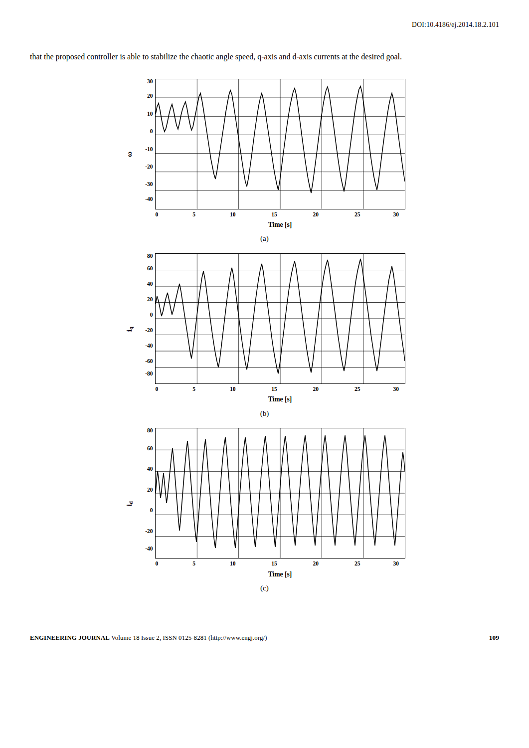DOI:10.4186/ej.2014.18.2.101
that the proposed controller is able to stabilize the chaotic angle speed, q-axis and d-axis currents at the desired goal.
ω
30
20
10
0
-10
-20
-30
-40
051015202530
Time [s]
(a)
iq
80
60
40
20
0
-20
-40
-60
-80
051015202530
Time [s]
(b)
id
80
60
40
20
0
-20
-40
051015202530
Time [s]
(c)
ENGINEERING JOURNAL Volume 18 Issue 2, ISSN 0125-8281 (http://www.engj.org/)
109